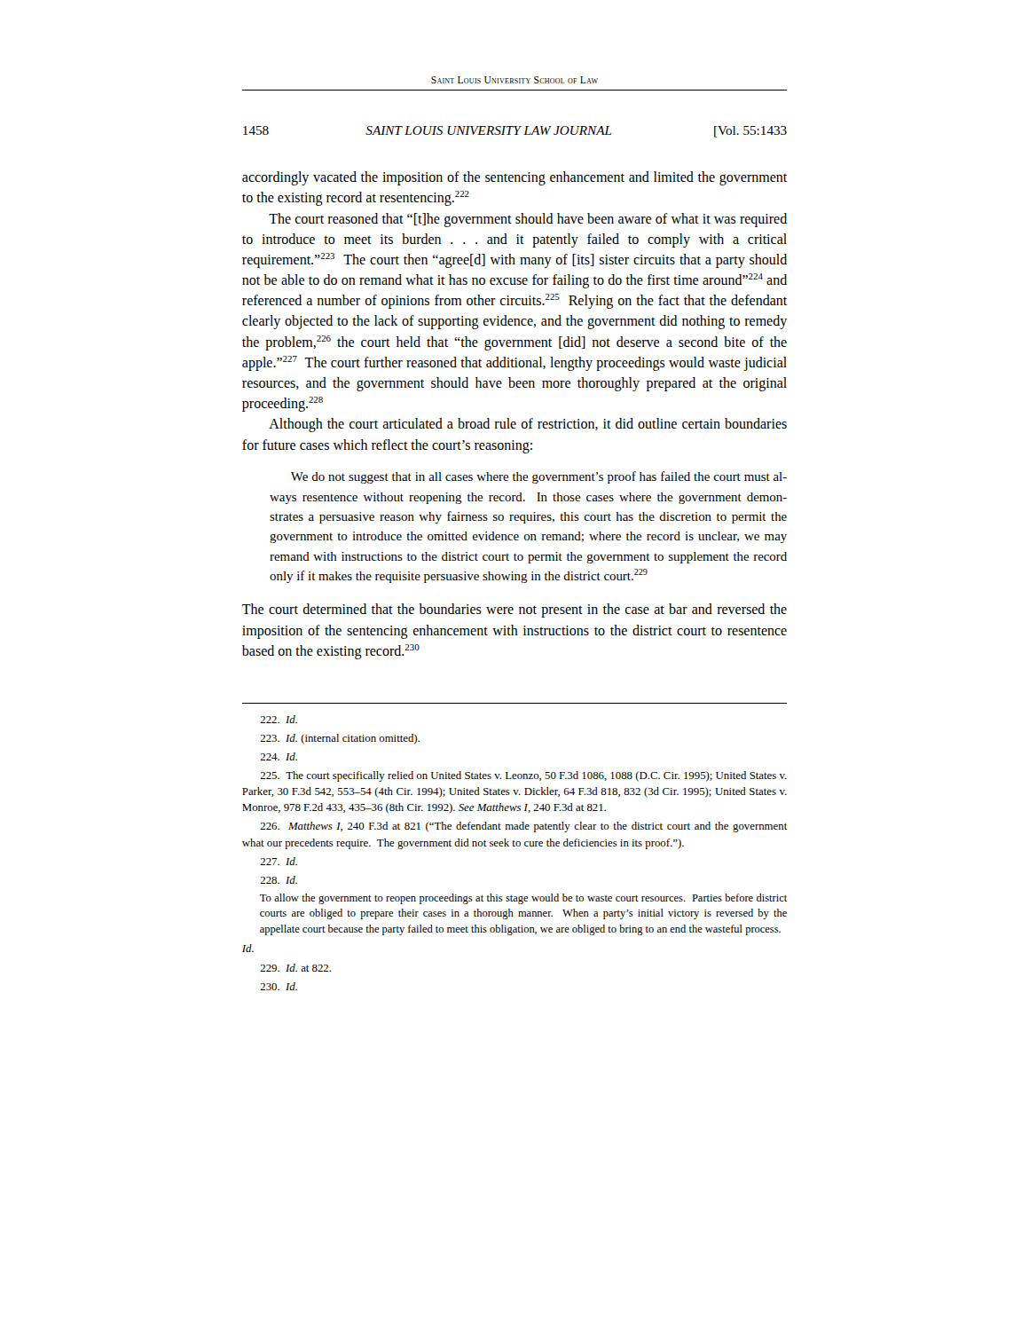Saint Louis University School of Law
1458 SAINT LOUIS UNIVERSITY LAW JOURNAL [Vol. 55:1433
accordingly vacated the imposition of the sentencing enhancement and limited the government to the existing record at resentencing.222
The court reasoned that “[t]he government should have been aware of what it was required to introduce to meet its burden . . . and it patently failed to comply with a critical requirement.”223 The court then “agree[d] with many of [its] sister circuits that a party should not be able to do on remand what it has no excuse for failing to do the first time around”224 and referenced a number of opinions from other circuits.225 Relying on the fact that the defendant clearly objected to the lack of supporting evidence, and the government did nothing to remedy the problem,226 the court held that “the government [did] not deserve a second bite of the apple.”227 The court further reasoned that additional, lengthy proceedings would waste judicial resources, and the government should have been more thoroughly prepared at the original proceeding.228
Although the court articulated a broad rule of restriction, it did outline certain boundaries for future cases which reflect the court’s reasoning:
We do not suggest that in all cases where the government’s proof has failed the court must always resentence without reopening the record. In those cases where the government demonstrates a persuasive reason why fairness so requires, this court has the discretion to permit the government to introduce the omitted evidence on remand; where the record is unclear, we may remand with instructions to the district court to permit the government to supplement the record only if it makes the requisite persuasive showing in the district court.229
The court determined that the boundaries were not present in the case at bar and reversed the imposition of the sentencing enhancement with instructions to the district court to resentence based on the existing record.230
222. Id.
223. Id. (internal citation omitted).
224. Id.
225. The court specifically relied on United States v. Leonzo, 50 F.3d 1086, 1088 (D.C. Cir. 1995); United States v. Parker, 30 F.3d 542, 553–54 (4th Cir. 1994); United States v. Dickler, 64 F.3d 818, 832 (3d Cir. 1995); United States v. Monroe, 978 F.2d 433, 435–36 (8th Cir. 1992). See Matthews I, 240 F.3d at 821.
226. Matthews I, 240 F.3d at 821 (“The defendant made patently clear to the district court and the government what our precedents require. The government did not seek to cure the deficiencies in its proof.”).
227. Id.
228. Id.
To allow the government to reopen proceedings at this stage would be to waste court resources. Parties before district courts are obliged to prepare their cases in a thorough manner. When a party’s initial victory is reversed by the appellate court because the party failed to meet this obligation, we are obliged to bring to an end the wasteful process.
Id.
229. Id. at 822.
230. Id.